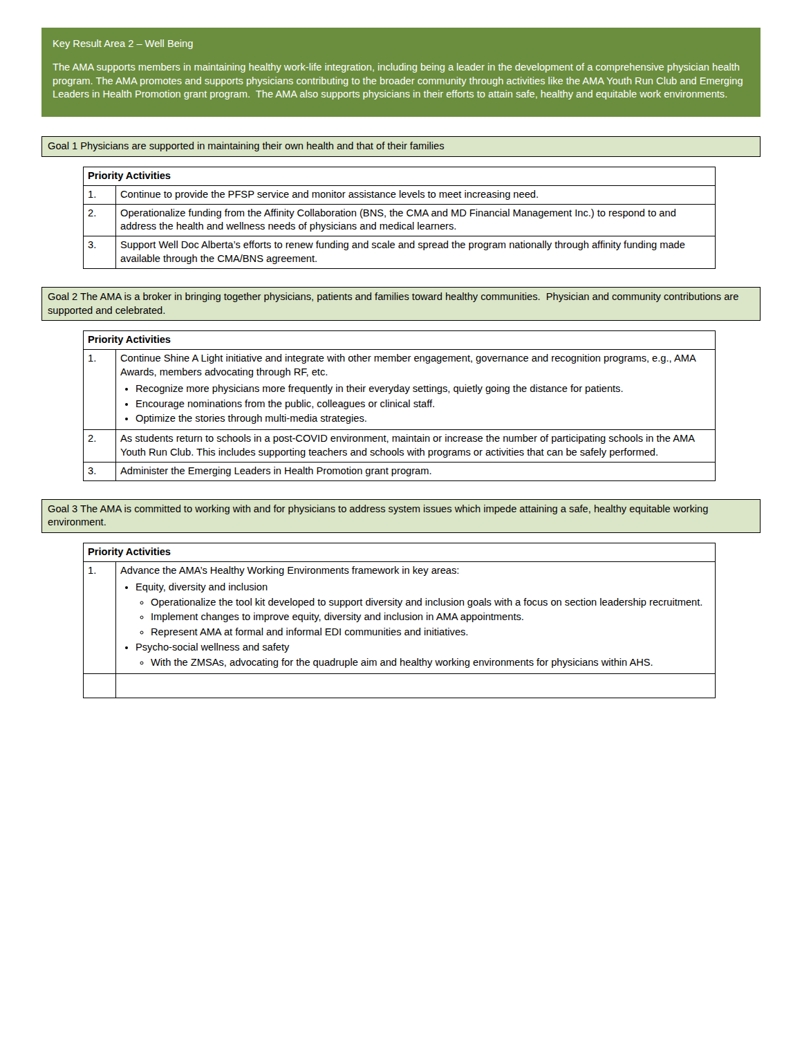Key Result Area 2 – Well Being
The AMA supports members in maintaining healthy work-life integration, including being a leader in the development of a comprehensive physician health program. The AMA promotes and supports physicians contributing to the broader community through activities like the AMA Youth Run Club and Emerging Leaders in Health Promotion grant program. The AMA also supports physicians in their efforts to attain safe, healthy and equitable work environments.
Goal 1 Physicians are supported in maintaining their own health and that of their families
| Priority Activities |
| --- |
| 1. | Continue to provide the PFSP service and monitor assistance levels to meet increasing need. |
| 2. | Operationalize funding from the Affinity Collaboration (BNS, the CMA and MD Financial Management Inc.) to respond to and address the health and wellness needs of physicians and medical learners. |
| 3. | Support Well Doc Alberta’s efforts to renew funding and scale and spread the program nationally through affinity funding made available through the CMA/BNS agreement. |
Goal 2 The AMA is a broker in bringing together physicians, patients and families toward healthy communities. Physician and community contributions are supported and celebrated.
| Priority Activities |
| --- |
| 1. | Continue Shine A Light initiative and integrate with other member engagement, governance and recognition programs, e.g., AMA Awards, members advocating through RF, etc. Recognize more physicians more frequently in their everyday settings, quietly going the distance for patients. Encourage nominations from the public, colleagues or clinical staff. Optimize the stories through multi-media strategies. |
| 2. | As students return to schools in a post-COVID environment, maintain or increase the number of participating schools in the AMA Youth Run Club. This includes supporting teachers and schools with programs or activities that can be safely performed. |
| 3. | Administer the Emerging Leaders in Health Promotion grant program. |
Goal 3 The AMA is committed to working with and for physicians to address system issues which impede attaining a safe, healthy equitable working environment.
| Priority Activities |
| --- |
| 1. | Advance the AMA’s Healthy Working Environments framework in key areas: Equity, diversity and inclusion Operationalize the tool kit developed to support diversity and inclusion goals with a focus on section leadership recruitment. Implement changes to improve equity, diversity and inclusion in AMA appointments. Represent AMA at formal and informal EDI communities and initiatives. Psycho-social wellness and safety With the ZMSAs, advocating for the quadruple aim and healthy working environments for physicians within AHS. |